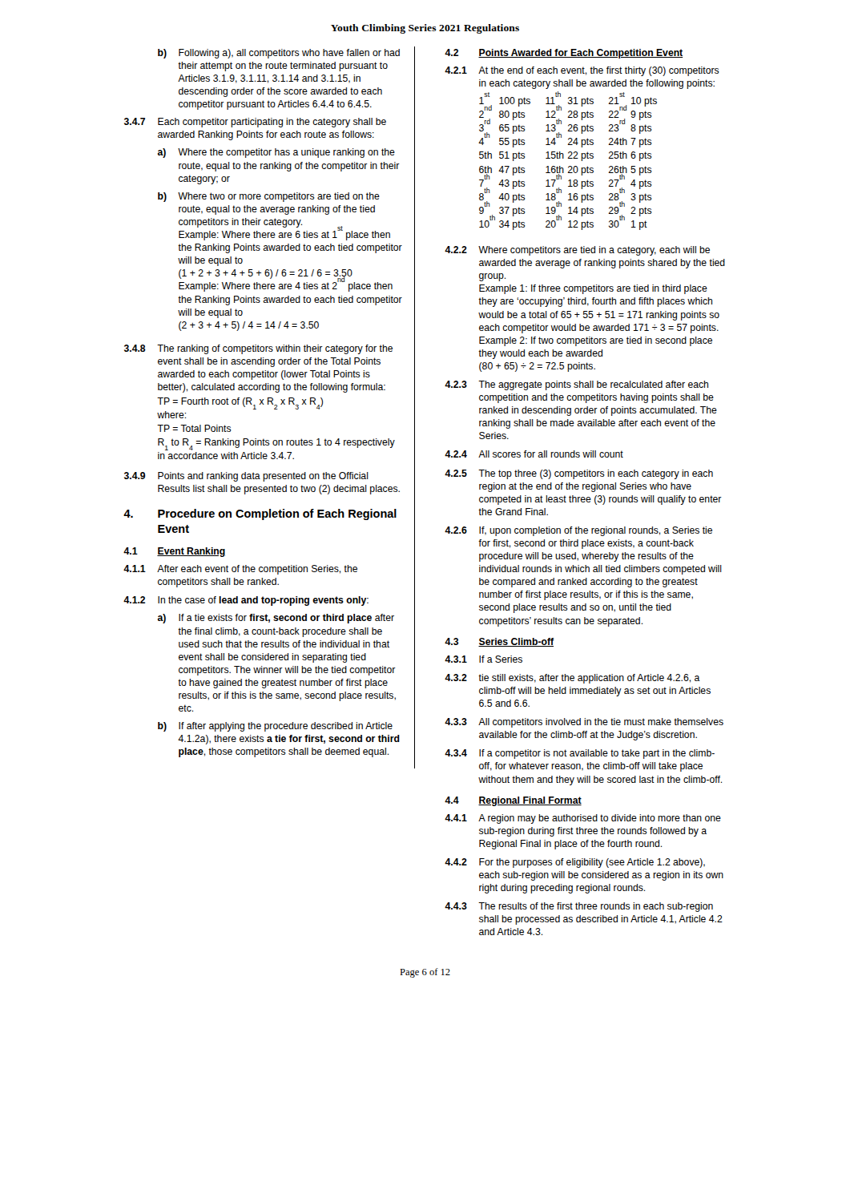Youth Climbing Series 2021 Regulations
b)
Following a), all competitors who have fallen or had their attempt on the route terminated pursuant to Articles 3.1.9, 3.1.11, 3.1.14 and 3.1.15, in descending order of the score awarded to each competitor pursuant to Articles 6.4.4 to 6.4.5.
3.4.7
Each competitor participating in the category shall be awarded Ranking Points for each route as follows:
a)
Where the competitor has a unique ranking on the route, equal to the ranking of the competitor in their category; or
b)
Where two or more competitors are tied on the route, equal to the average ranking of the tied competitors in their category.
Example: Where there are 6 ties at 1st place then the Ranking Points awarded to each tied competitor will be equal to
(1 + 2 + 3 + 4 + 5 + 6) / 6 = 21 / 6 = 3.50
Example: Where there are 4 ties at 2nd place then the Ranking Points awarded to each tied competitor will be equal to
(2 + 3 + 4 + 5) / 4 = 14 / 4 = 3.50
3.4.8
The ranking of competitors within their category for the event shall be in ascending order of the Total Points awarded to each competitor (lower Total Points is better), calculated according to the following formula:
TP = Fourth root of (R1 x R2 x R3 x R4)
where:
TP = Total Points
R1 to R4 = Ranking Points on routes 1 to 4 respectively in accordance with Article 3.4.7.
3.4.9
Points and ranking data presented on the Official Results list shall be presented to two (2) decimal places.
4.
Procedure on Completion of Each Regional Event
4.1
Event Ranking
4.1.1
After each event of the competition Series, the competitors shall be ranked.
4.1.2
In the case of lead and top-roping events only:
a)
If a tie exists for first, second or third place after the final climb, a count-back procedure shall be used such that the results of the individual in that event shall be considered in separating tied competitors. The winner will be the tied competitor to have gained the greatest number of first place results, or if this is the same, second place results, etc.
b)
If after applying the procedure described in Article 4.1.2a), there exists a tie for first, second or third place, those competitors shall be deemed equal.
4.2
Points Awarded for Each Competition Event
4.2.1
At the end of each event, the first thirty (30) competitors in each category shall be awarded the following points:
| 1 st | 100 pts | 11 th | 31 pts | 21 st | 10 pts |
| 2 nd | 80 pts | 12 th | 28 pts | 22 nd | 9 pts |
| 3 rd | 65 pts | 13 th | 26 pts | 23 rd | 8 pts |
| 4 th | 55 pts | 14 th | 24 pts | 24th | 7 pts |
| 5th | 51 pts | 15th | 22 pts | 25th | 6 pts |
| 6th | 47 pts | 16th | 20 pts | 26th | 5 pts |
| 7 th | 43 pts | 17 th | 18 pts | 27 th | 4 pts |
| 8 th | 40 pts | 18 th | 16 pts | 28 th | 3 pts |
| 9 th | 37 pts | 19 th | 14 pts | 29 th | 2 pts |
| 10 th | 34 pts | 20 th | 12 pts | 30 th | 1 pt |
4.2.2
Where competitors are tied in a category, each will be awarded the average of ranking points shared by the tied group.
Example 1: If three competitors are tied in third place they are ‘occupying’ third, fourth and fifth places which would be a total of 65 + 55 + 51 = 171 ranking points so each competitor would be awarded 171 ÷ 3 = 57 points.
Example 2: If two competitors are tied in second place they would each be awarded
(80 + 65) ÷ 2 = 72.5 points.
4.2.3
The aggregate points shall be recalculated after each competition and the competitors having points shall be ranked in descending order of points accumulated. The ranking shall be made available after each event of the Series.
4.2.4
All scores for all rounds will count
4.2.5
The top three (3) competitors in each category in each region at the end of the regional Series who have competed in at least three (3) rounds will qualify to enter the Grand Final.
4.2.6
If, upon completion of the regional rounds, a Series tie for first, second or third place exists, a count-back procedure will be used, whereby the results of the individual rounds in which all tied climbers competed will be compared and ranked according to the greatest number of first place results, or if this is the same, second place results and so on, until the tied competitors’ results can be separated.
4.3
Series Climb-off
4.3.1
If a Series
4.3.2
tie still exists, after the application of Article 4.2.6, a climb-off will be held immediately as set out in Articles 6.5 and 6.6.
4.3.3
All competitors involved in the tie must make themselves available for the climb-off at the Judge’s discretion.
4.3.4
If a competitor is not available to take part in the climb-off, for whatever reason, the climb-off will take place without them and they will be scored last in the climb-off.
4.4
Regional Final Format
4.4.1
A region may be authorised to divide into more than one sub-region during first three the rounds followed by a Regional Final in place of the fourth round.
4.4.2
For the purposes of eligibility (see Article 1.2 above), each sub-region will be considered as a region in its own right during preceding regional rounds.
4.4.3
The results of the first three rounds in each sub-region shall be processed as described in Article 4.1, Article 4.2 and Article 4.3.
Page 6 of 12